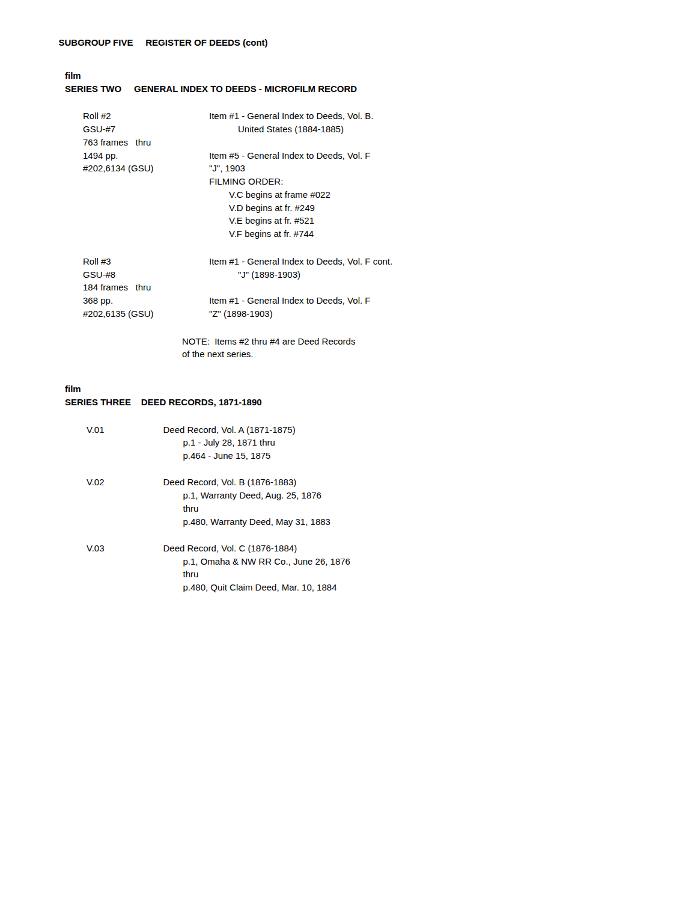SUBGROUP FIVE REGISTER OF DEEDS (cont)
film
SERIES TWO GENERAL INDEX TO DEEDS - MICROFILM RECORD
Roll #2
GSU-#7
763 frames thru
1494 pp.
#202,6134 (GSU)
Item #1 - General Index to Deeds, Vol. B.
United States (1884-1885)
Item #5 - General Index to Deeds, Vol. F
"J", 1903
FILMING ORDER:
V.C begins at frame #022
V.D begins at fr. #249
V.E begins at fr. #521
V.F begins at fr. #744
Roll #3
GSU-#8
184 frames thru
368 pp.
#202,6135 (GSU)
Item #1 - General Index to Deeds, Vol. F cont.
"J" (1898-1903)
Item #1 - General Index to Deeds, Vol. F
"Z" (1898-1903)
NOTE: Items #2 thru #4 are Deed Records
of the next series.
film
SERIES THREE DEED RECORDS, 1871-1890
V.01
Deed Record, Vol. A (1871-1875)
p.1 - July 28, 1871 thru
p.464 - June 15, 1875
V.02
Deed Record, Vol. B (1876-1883)
p.1, Warranty Deed, Aug. 25, 1876
thru
p.480, Warranty Deed, May 31, 1883
V.03
Deed Record, Vol. C (1876-1884)
p.1, Omaha & NW RR Co., June 26, 1876
thru
p.480, Quit Claim Deed, Mar. 10, 1884